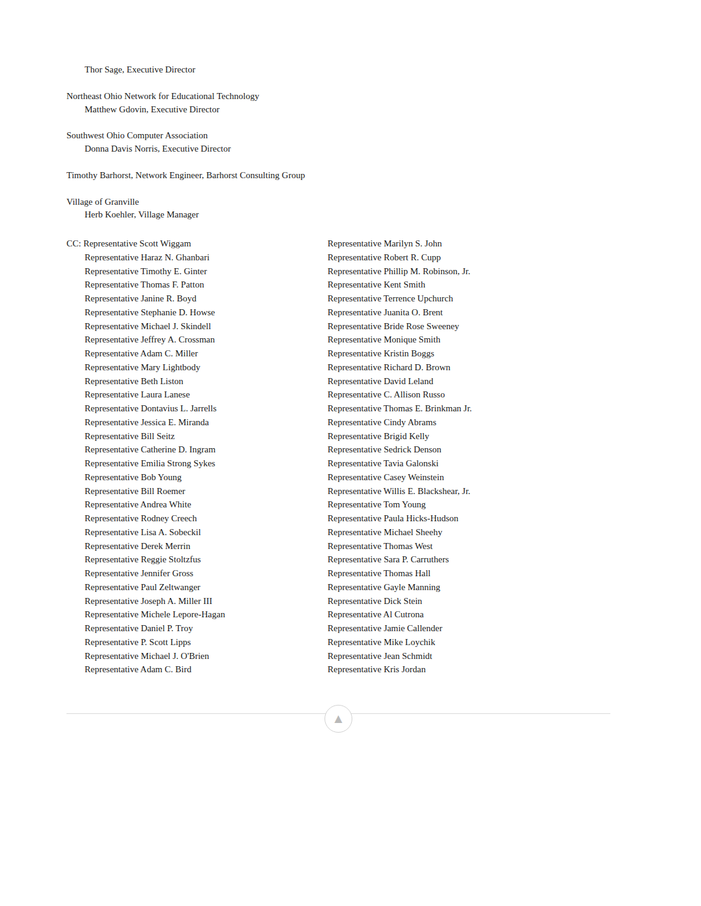Thor Sage, Executive Director
Northeast Ohio Network for Educational Technology
Matthew Gdovin, Executive Director
Southwest Ohio Computer Association
Donna Davis Norris, Executive Director
Timothy Barhorst, Network Engineer, Barhorst Consulting Group
Village of Granville
Herb Koehler, Village Manager
| CC: Representative Scott Wiggam | Representative Marilyn S. John |
| Representative Haraz N. Ghanbari | Representative Robert R. Cupp |
| Representative Timothy E. Ginter | Representative Phillip M. Robinson, Jr. |
| Representative Thomas F. Patton | Representative Kent Smith |
| Representative Janine R. Boyd | Representative Terrence Upchurch |
| Representative Stephanie D. Howse | Representative Juanita O. Brent |
| Representative Michael J. Skindell | Representative Bride Rose Sweeney |
| Representative Jeffrey A. Crossman | Representative Monique Smith |
| Representative Adam C. Miller | Representative Kristin Boggs |
| Representative Mary Lightbody | Representative Richard D. Brown |
| Representative Beth Liston | Representative David Leland |
| Representative Laura Lanese | Representative C. Allison Russo |
| Representative Dontavius L. Jarrells | Representative Thomas E. Brinkman Jr. |
| Representative Jessica E. Miranda | Representative Cindy Abrams |
| Representative Bill Seitz | Representative Brigid Kelly |
| Representative Catherine D. Ingram | Representative Sedrick Denson |
| Representative Emilia Strong Sykes | Representative Tavia Galonski |
| Representative Bob Young | Representative Casey Weinstein |
| Representative Bill Roemer | Representative Willis E. Blackshear, Jr. |
| Representative Andrea White | Representative Tom Young |
| Representative Rodney Creech | Representative Paula Hicks-Hudson |
| Representative Lisa A. Sobeckil | Representative Michael Sheehy |
| Representative Derek Merrin | Representative Thomas West |
| Representative Reggie Stoltzfus | Representative Sara P. Carruthers |
| Representative Jennifer Gross | Representative Thomas Hall |
| Representative Paul Zeltwanger | Representative Gayle Manning |
| Representative Joseph A. Miller III | Representative Dick Stein |
| Representative Michele Lepore-Hagan | Representative Al Cutrona |
| Representative Daniel P. Troy | Representative Jamie Callender |
| Representative P. Scott Lipps | Representative Mike Loychik |
| Representative Michael J. O'Brien | Representative Jean Schmidt |
| Representative Adam C. Bird | Representative Kris Jordan |
▲